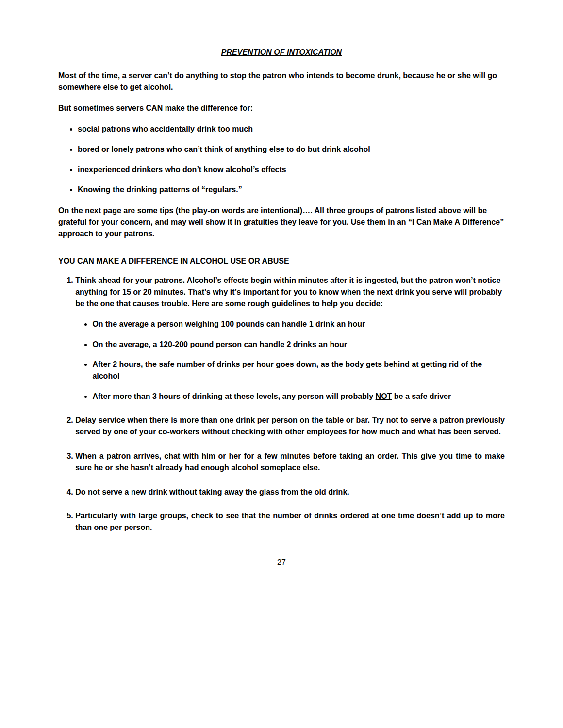PREVENTION OF INTOXICATION
Most of the time, a server can’t do anything to stop the patron who intends to become drunk, because he or she will go somewhere else to get alcohol.
But sometimes servers CAN make the difference for:
social patrons who accidentally drink too much
bored or lonely patrons who can’t think of anything else to do but drink alcohol
inexperienced drinkers who don’t know alcohol’s effects
Knowing the drinking patterns of “regulars.”
On the next page are some tips (the play-on words are intentional)…. All three groups of patrons listed above will be grateful for your concern, and may well show it in gratuities they leave for you. Use them in an “I Can Make A Difference” approach to your patrons.
YOU CAN MAKE A DIFFERENCE IN ALCOHOL USE OR ABUSE
Think ahead for your patrons. Alcohol’s effects begin within minutes after it is ingested, but the patron won’t notice anything for 15 or 20 minutes. That’s why it’s important for you to know when the next drink you serve will probably be the one that causes trouble. Here are some rough guidelines to help you decide:
On the average a person weighing 100 pounds can handle 1 drink an hour
On the average, a 120-200 pound person can handle 2 drinks an hour
After 2 hours, the safe number of drinks per hour goes down, as the body gets behind at getting rid of the alcohol
After more than 3 hours of drinking at these levels, any person will probably NOT be a safe driver
Delay service when there is more than one drink per person on the table or bar. Try not to serve a patron previously served by one of your co-workers without checking with other employees for how much and what has been served.
When a patron arrives, chat with him or her for a few minutes before taking an order. This give you time to make sure he or she hasn’t already had enough alcohol someplace else.
Do not serve a new drink without taking away the glass from the old drink.
Particularly with large groups, check to see that the number of drinks ordered at one time doesn’t add up to more than one per person.
27